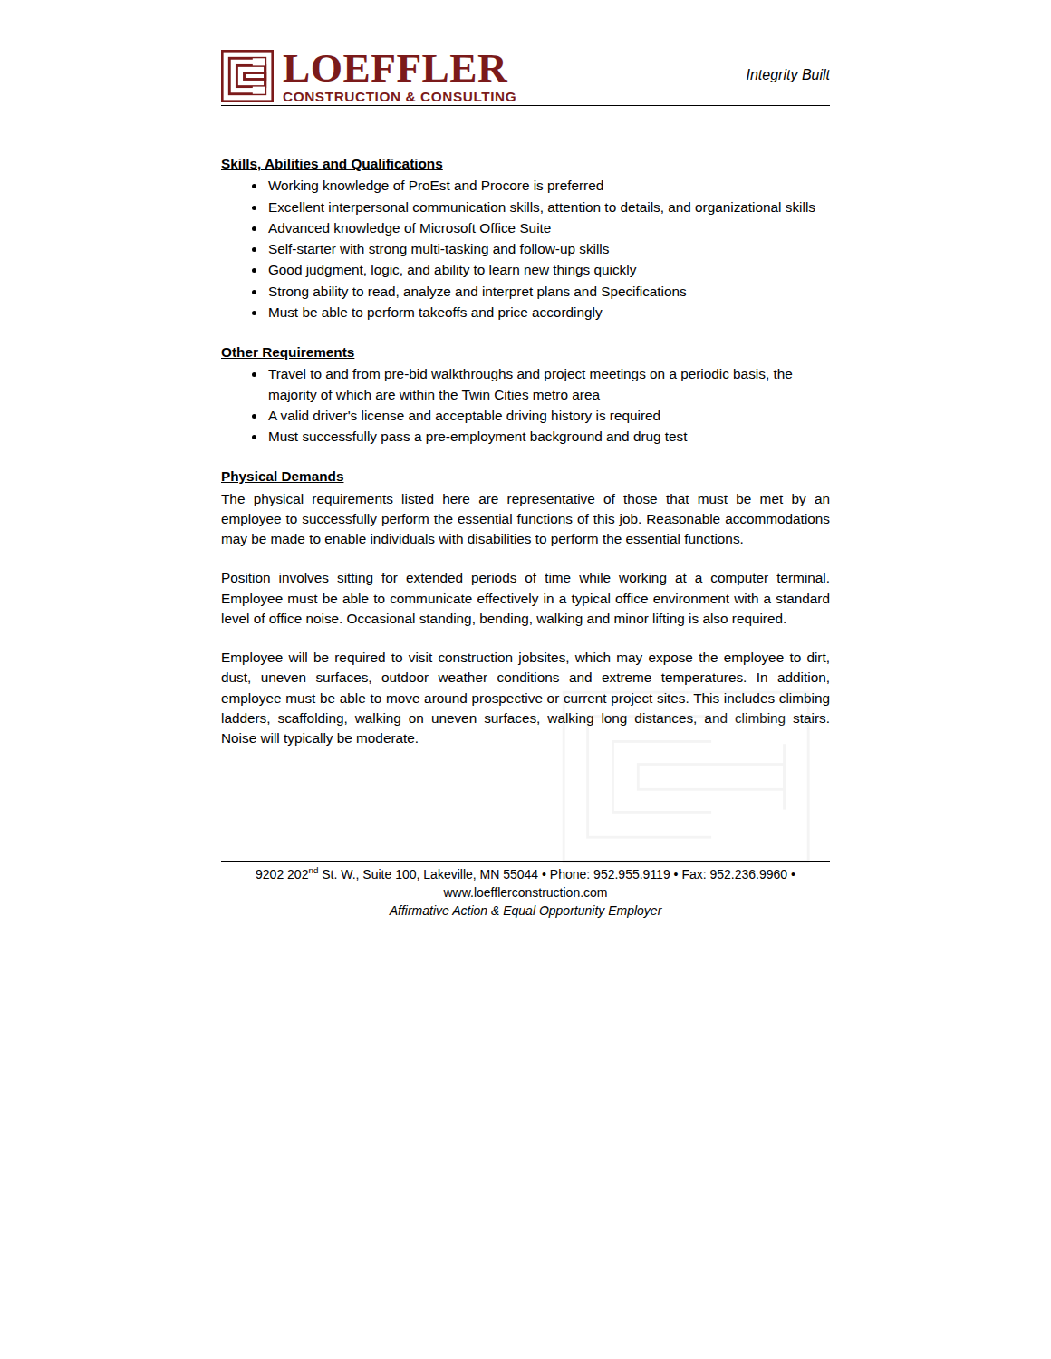LOEFFLER CONSTRUCTION & CONSULTING
Integrity Built
Skills, Abilities and Qualifications
Working knowledge of ProEst and Procore is preferred
Excellent interpersonal communication skills, attention to details, and organizational skills
Advanced knowledge of Microsoft Office Suite
Self-starter with strong multi-tasking and follow-up skills
Good judgment, logic, and ability to learn new things quickly
Strong ability to read, analyze and interpret plans and Specifications
Must be able to perform takeoffs and price accordingly
Other Requirements
Travel to and from pre-bid walkthroughs and project meetings on a periodic basis, the majority of which are within the Twin Cities metro area
A valid driver's license and acceptable driving history is required
Must successfully pass a pre-employment background and drug test
Physical Demands
The physical requirements listed here are representative of those that must be met by an employee to successfully perform the essential functions of this job. Reasonable accommodations may be made to enable individuals with disabilities to perform the essential functions.
Position involves sitting for extended periods of time while working at a computer terminal. Employee must be able to communicate effectively in a typical office environment with a standard level of office noise. Occasional standing, bending, walking and minor lifting is also required.
Employee will be required to visit construction jobsites, which may expose the employee to dirt, dust, uneven surfaces, outdoor weather conditions and extreme temperatures. In addition, employee must be able to move around prospective or current project sites. This includes climbing ladders, scaffolding, walking on uneven surfaces, walking long distances, and climbing stairs. Noise will typically be moderate.
9202 202nd St. W., Suite 100, Lakeville, MN 55044 • Phone: 952.955.9119 • Fax: 952.236.9960 • www.loefflerconstruction.com
Affirmative Action & Equal Opportunity Employer